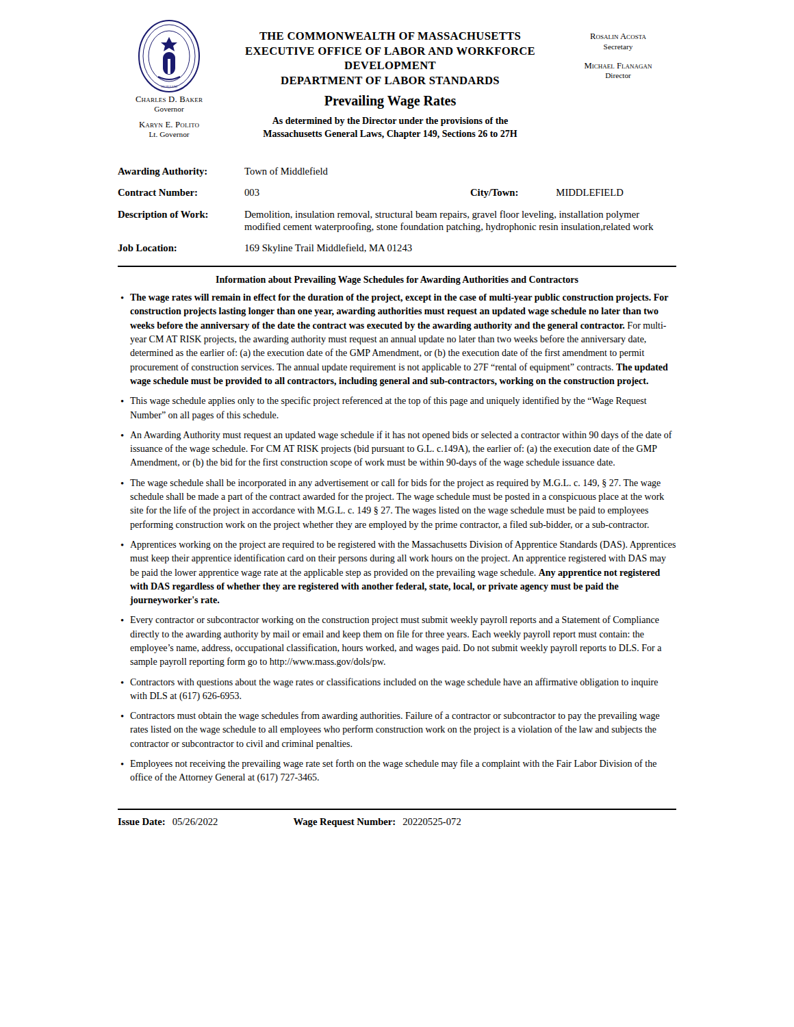SIGILLUM
Charles D. Baker
Governor
Karyn E. Polito
Lt. Governor
THE COMMONWEALTH OF MASSACHUSETTS
EXECUTIVE OFFICE OF LABOR AND WORKFORCE DEVELOPMENT
DEPARTMENT OF LABOR STANDARDS
Prevailing Wage Rates
As determined by the Director under the provisions of the
Massachusetts General Laws, Chapter 149, Sections 26 to 27H
Rosalin Acosta
Secretary
Michael Flanagan
Director
| Awarding Authority: | Town of Middlefield |
| Contract Number: | 003 | City/Town: | MIDDLEFIELD |
| Description of Work: | Demolition, insulation removal, structural beam repairs, gravel floor leveling, installation polymer modified cement waterproofing, stone foundation patching, hydrophonic resin insulation,related work |
| Job Location: | 169 Skyline Trail Middlefield, MA 01243 |
Information about Prevailing Wage Schedules for Awarding Authorities and Contractors
The wage rates will remain in effect for the duration of the project, except in the case of multi-year public construction projects. For construction projects lasting longer than one year, awarding authorities must request an updated wage schedule no later than two weeks before the anniversary of the date the contract was executed by the awarding authority and the general contractor. For multi-year CM AT RISK projects, the awarding authority must request an annual update no later than two weeks before the anniversary date, determined as the earlier of: (a) the execution date of the GMP Amendment, or (b) the execution date of the first amendment to permit procurement of construction services. The annual update requirement is not applicable to 27F “rental of equipment” contracts. The updated wage schedule must be provided to all contractors, including general and sub-contractors, working on the construction project.
This wage schedule applies only to the specific project referenced at the top of this page and uniquely identified by the “Wage Request Number” on all pages of this schedule.
An Awarding Authority must request an updated wage schedule if it has not opened bids or selected a contractor within 90 days of the date of issuance of the wage schedule. For CM AT RISK projects (bid pursuant to G.L. c.149A), the earlier of: (a) the execution date of the GMP Amendment, or (b) the bid for the first construction scope of work must be within 90-days of the wage schedule issuance date.
The wage schedule shall be incorporated in any advertisement or call for bids for the project as required by M.G.L. c. 149, § 27. The wage schedule shall be made a part of the contract awarded for the project. The wage schedule must be posted in a conspicuous place at the work site for the life of the project in accordance with M.G.L. c. 149 § 27. The wages listed on the wage schedule must be paid to employees performing construction work on the project whether they are employed by the prime contractor, a filed sub-bidder, or a sub-contractor.
Apprentices working on the project are required to be registered with the Massachusetts Division of Apprentice Standards (DAS). Apprentices must keep their apprentice identification card on their persons during all work hours on the project. An apprentice registered with DAS may be paid the lower apprentice wage rate at the applicable step as provided on the prevailing wage schedule. Any apprentice not registered with DAS regardless of whether they are registered with another federal, state, local, or private agency must be paid the journeyworker's rate.
Every contractor or subcontractor working on the construction project must submit weekly payroll reports and a Statement of Compliance directly to the awarding authority by mail or email and keep them on file for three years. Each weekly payroll report must contain: the employee’s name, address, occupational classification, hours worked, and wages paid. Do not submit weekly payroll reports to DLS. For a sample payroll reporting form go to http://www.mass.gov/dols/pw.
Contractors with questions about the wage rates or classifications included on the wage schedule have an affirmative obligation to inquire with DLS at (617) 626-6953.
Contractors must obtain the wage schedules from awarding authorities. Failure of a contractor or subcontractor to pay the prevailing wage rates listed on the wage schedule to all employees who perform construction work on the project is a violation of the law and subjects the contractor or subcontractor to civil and criminal penalties.
Employees not receiving the prevailing wage rate set forth on the wage schedule may file a complaint with the Fair Labor Division of the office of the Attorney General at (617) 727-3465.
Issue Date: 05/26/2022 Wage Request Number: 20220525-072